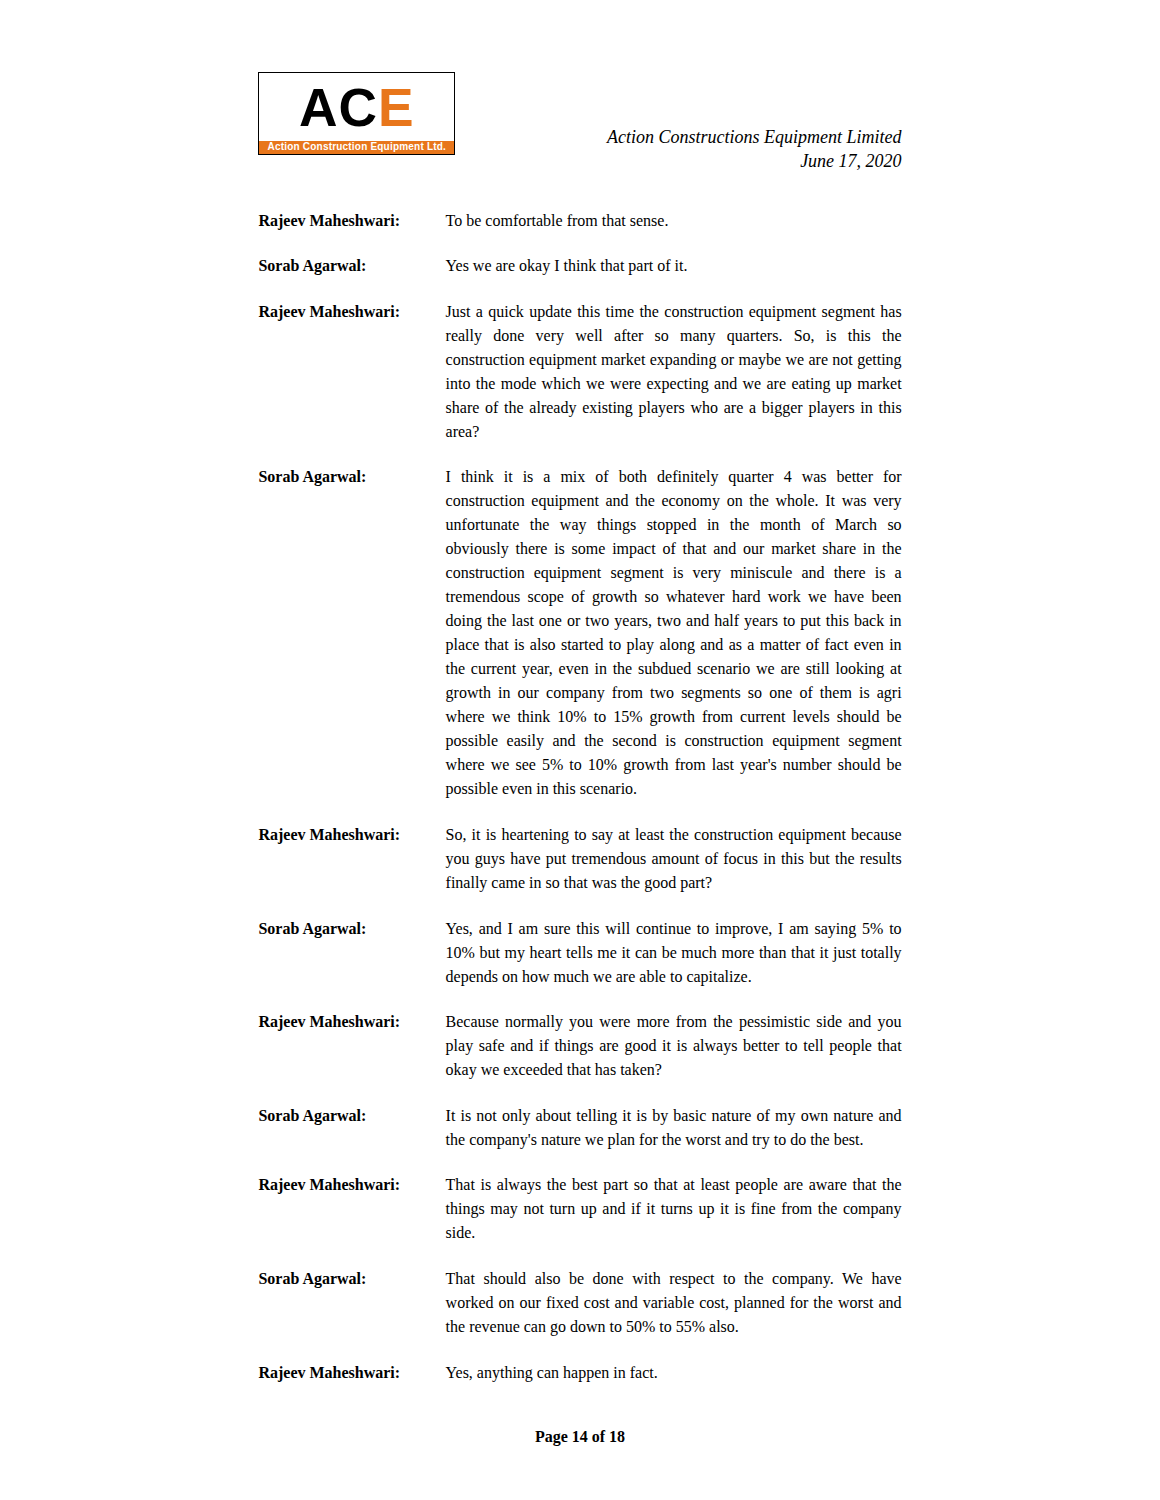ACE
Action Construction Equipment Ltd.
Action Constructions Equipment Limited
June 17, 2020
| Rajeev Maheshwari: | To be comfortable from that sense. |
| Sorab Agarwal: | Yes we are okay I think that part of it. |
| Rajeev Maheshwari: | Just a quick update this time the construction equipment segment has really done very well after so many quarters. So, is this the construction equipment market expanding or maybe we are not getting into the mode which we were expecting and we are eating up market share of the already existing players who are a bigger players in this area? |
| Sorab Agarwal: | I think it is a mix of both definitely quarter 4 was better for construction equipment and the economy on the whole. It was very unfortunate the way things stopped in the month of March so obviously there is some impact of that and our market share in the construction equipment segment is very miniscule and there is a tremendous scope of growth so whatever hard work we have been doing the last one or two years, two and half years to put this back in place that is also started to play along and as a matter of fact even in the current year, even in the subdued scenario we are still looking at growth in our company from two segments so one of them is agri where we think 10% to 15% growth from current levels should be possible easily and the second is construction equipment segment where we see 5% to 10% growth from last year's number should be possible even in this scenario. |
| Rajeev Maheshwari: | So, it is heartening to say at least the construction equipment because you guys have put tremendous amount of focus in this but the results finally came in so that was the good part? |
| Sorab Agarwal: | Yes, and I am sure this will continue to improve, I am saying 5% to 10% but my heart tells me it can be much more than that it just totally depends on how much we are able to capitalize. |
| Rajeev Maheshwari: | Because normally you were more from the pessimistic side and you play safe and if things are good it is always better to tell people that okay we exceeded that has taken? |
| Sorab Agarwal: | It is not only about telling it is by basic nature of my own nature and the company's nature we plan for the worst and try to do the best. |
| Rajeev Maheshwari: | That is always the best part so that at least people are aware that the things may not turn up and if it turns up it is fine from the company side. |
| Sorab Agarwal: | That should also be done with respect to the company. We have worked on our fixed cost and variable cost, planned for the worst and the revenue can go down to 50% to 55% also. |
| Rajeev Maheshwari: | Yes, anything can happen in fact. |
Page 14 of 18